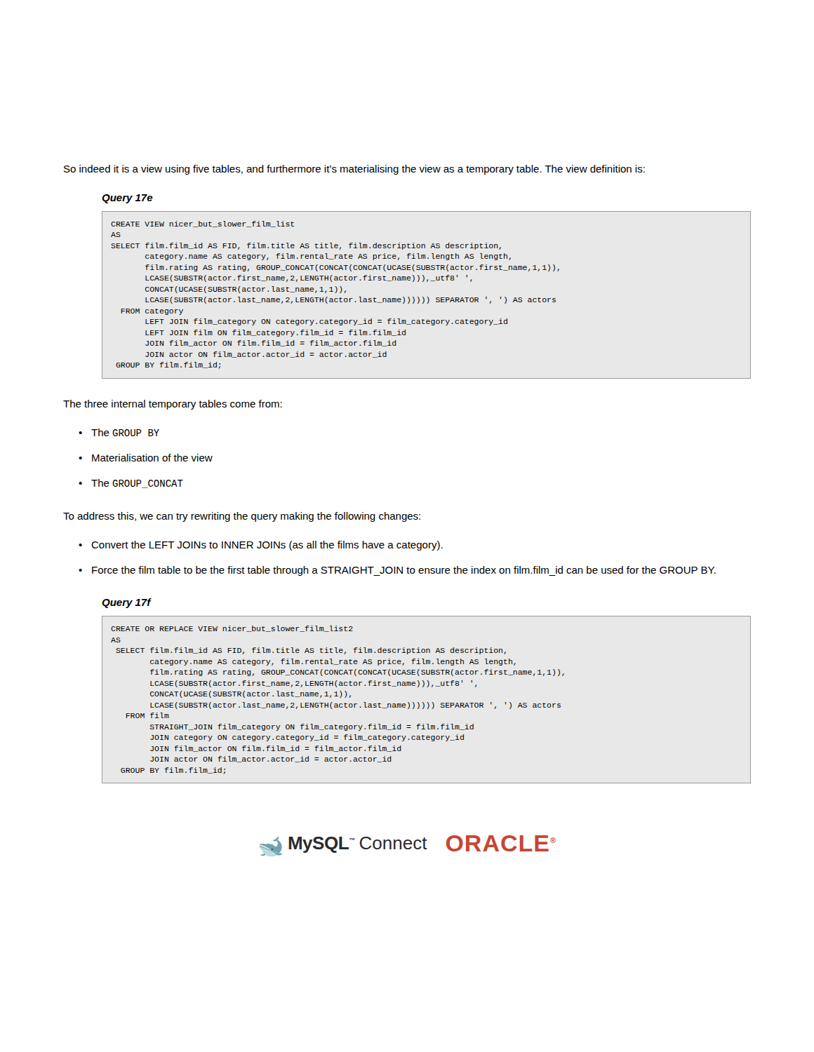So indeed it is a view using five tables, and furthermore it’s materialising the view as a temporary table. The view definition is:
Query 17e
CREATE VIEW nicer_but_slower_film_list
AS
SELECT film.film_id AS FID, film.title AS title, film.description AS description,
       category.name AS category, film.rental_rate AS price, film.length AS length,
       film.rating AS rating, GROUP_CONCAT(CONCAT(CONCAT(UCASE(SUBSTR(actor.first_name,1,1)),
       LCASE(SUBSTR(actor.first_name,2,LENGTH(actor.first_name))),_utf8' ',
       CONCAT(UCASE(SUBSTR(actor.last_name,1,1)),
       LCASE(SUBSTR(actor.last_name,2,LENGTH(actor.last_name)))))) SEPARATOR ', ') AS actors
  FROM category
       LEFT JOIN film_category ON category.category_id = film_category.category_id
       LEFT JOIN film ON film_category.film_id = film.film_id
       JOIN film_actor ON film.film_id = film_actor.film_id
       JOIN actor ON film_actor.actor_id = actor.actor_id
 GROUP BY film.film_id;
The three internal temporary tables come from:
The GROUP BY
Materialisation of the view
The GROUP_CONCAT
To address this, we can try rewriting the query making the following changes:
Convert the LEFT JOINs to INNER JOINs (as all the films have a category).
Force the film table to be the first table through a STRAIGHT_JOIN to ensure the index on film.film_id can be used for the GROUP BY.
Query 17f
CREATE OR REPLACE VIEW nicer_but_slower_film_list2
AS
 SELECT film.film_id AS FID, film.title AS title, film.description AS description,
        category.name AS category, film.rental_rate AS price, film.length AS length,
        film.rating AS rating, GROUP_CONCAT(CONCAT(CONCAT(UCASE(SUBSTR(actor.first_name,1,1)),
        LCASE(SUBSTR(actor.first_name,2,LENGTH(actor.first_name))),_utf8' ',
        CONCAT(UCASE(SUBSTR(actor.last_name,1,1)),
        LCASE(SUBSTR(actor.last_name,2,LENGTH(actor.last_name)))))) SEPARATOR ', ') AS actors
   FROM film
        STRAIGHT_JOIN film_category ON film_category.film_id = film.film_id
        JOIN category ON category.category_id = film_category.category_id
        JOIN film_actor ON film.film_id = film_actor.film_id
        JOIN actor ON film_actor.actor_id = actor.actor_id
  GROUP BY film.film_id;
🐋 MySQL™ Connect ORACLE®